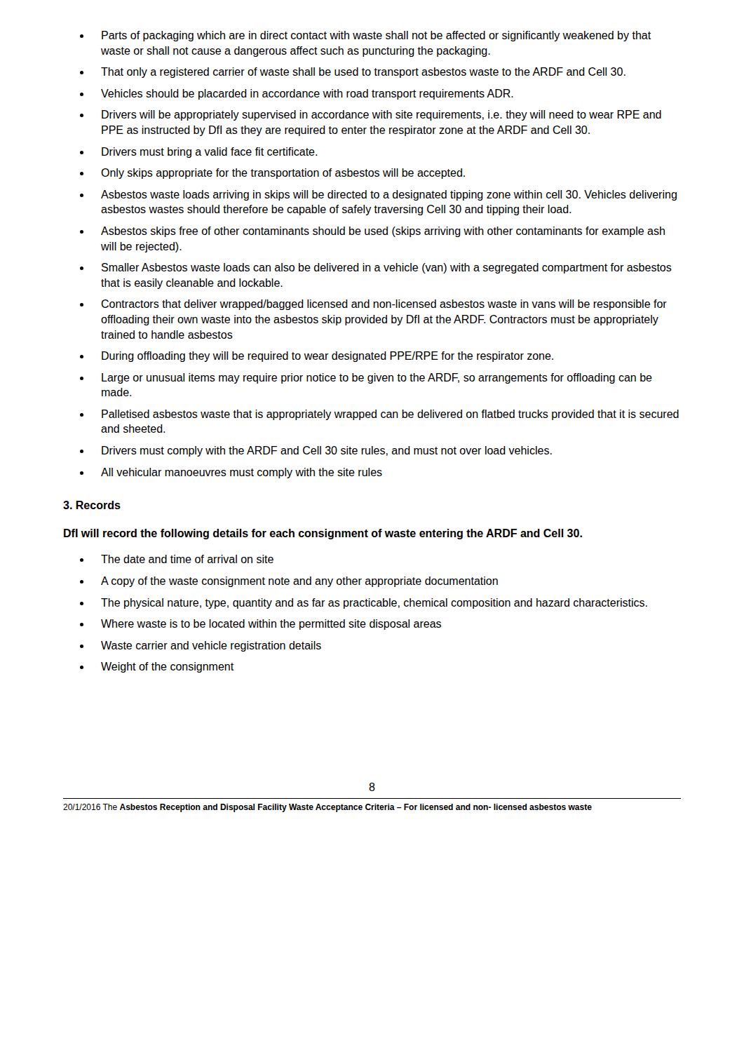Parts of packaging which are in direct contact with waste shall not be affected or significantly weakened by that waste or shall not cause a dangerous affect such as puncturing the packaging.
That only a registered carrier of waste shall be used to transport asbestos waste to the ARDF and Cell 30.
Vehicles should be placarded in accordance with road transport requirements ADR.
Drivers will be appropriately supervised in accordance with site requirements, i.e. they will need to wear RPE and PPE as instructed by DfI as they are required to enter the respirator zone at the ARDF and Cell 30.
Drivers must bring a valid face fit certificate.
Only skips appropriate for the transportation of asbestos will be accepted.
Asbestos waste loads arriving in skips will be directed to a designated tipping zone within cell 30. Vehicles delivering asbestos wastes should therefore be capable of safely traversing Cell 30 and tipping their load.
Asbestos skips free of other contaminants should be used (skips arriving with other contaminants for example ash will be rejected).
Smaller Asbestos waste loads can also be delivered in a vehicle (van) with a segregated compartment for asbestos that is easily cleanable and lockable.
Contractors that deliver wrapped/bagged licensed and non-licensed asbestos waste in vans will be responsible for offloading their own waste into the asbestos skip provided by DfI at the ARDF. Contractors must be appropriately trained to handle asbestos
During offloading they will be required to wear designated PPE/RPE for the respirator zone.
Large or unusual items may require prior notice to be given to the ARDF, so arrangements for offloading can be made.
Palletised asbestos waste that is appropriately wrapped can be delivered on flatbed trucks provided that it is secured and sheeted.
Drivers must comply with the ARDF and Cell 30 site rules, and must not over load vehicles.
All vehicular manoeuvres must comply with the site rules
3. Records
DfI will record the following details for each consignment of waste entering the ARDF and Cell 30.
The date and time of arrival on site
A copy of the waste consignment note and any other appropriate documentation
The physical nature, type, quantity and as far as practicable, chemical composition and hazard characteristics.
Where waste is to be located within the permitted site disposal areas
Waste carrier and vehicle registration details
Weight of the consignment
8
20/1/2016 The Asbestos Reception and Disposal Facility Waste Acceptance Criteria – For licensed and non- licensed asbestos waste